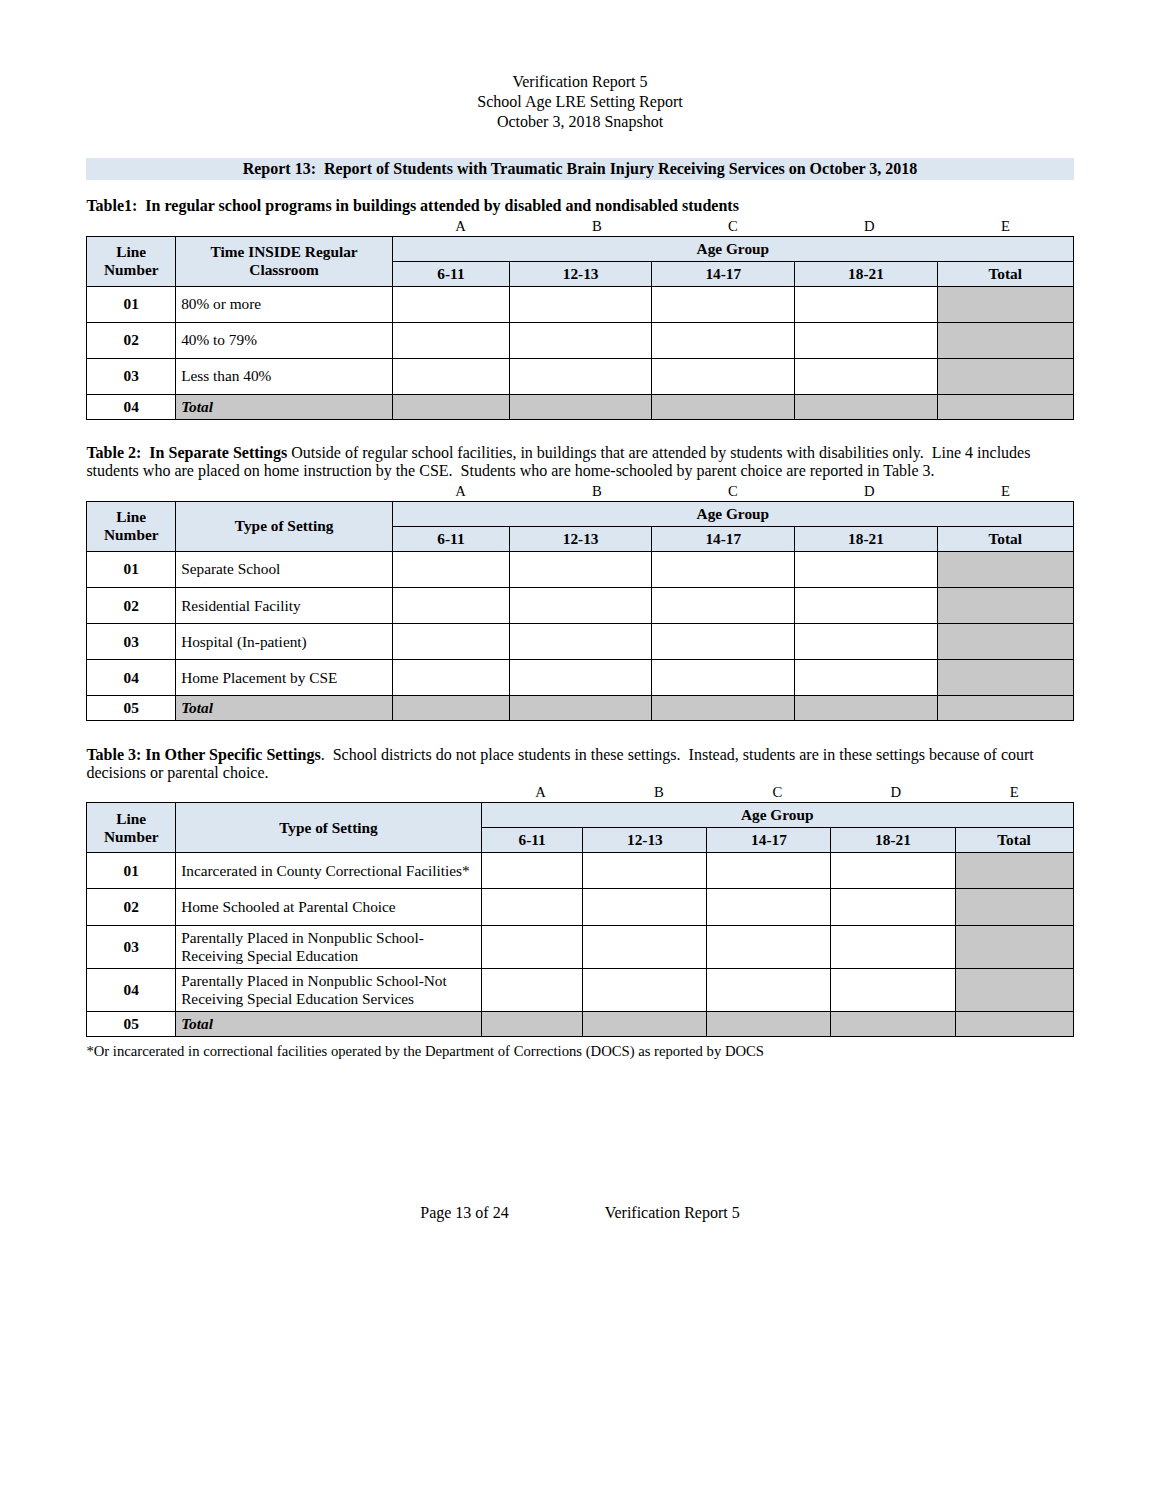Verification Report 5
School Age LRE Setting Report
October 3, 2018 Snapshot
Report 13: Report of Students with Traumatic Brain Injury Receiving Services on October 3, 2018
Table1: In regular school programs in buildings attended by disabled and nondisabled students
A B C D E
| Line Number | Time INSIDE Regular Classroom | Age Group |
| --- | --- | --- |
| 6-11 | 12-13 | 14-17 | 18-21 | Total |
| 01 | 80% or more | | | | | |
| 02 | 40% to 79% | | | | | |
| 03 | Less than 40% | | | | | |
| 04 | Total | | | | | |
Table 2: In Separate Settings Outside of regular school facilities, in buildings that are attended by students with disabilities only. Line 4 includes students who are placed on home instruction by the CSE. Students who are home-schooled by parent choice are reported in Table 3.
A B C D E
| Line Number | Type of Setting | Age Group |
| --- | --- | --- |
| 6-11 | 12-13 | 14-17 | 18-21 | Total |
| 01 | Separate School | | | | | |
| 02 | Residential Facility | | | | | |
| 03 | Hospital (In-patient) | | | | | |
| 04 | Home Placement by CSE | | | | | |
| 05 | Total | | | | | |
Table 3: In Other Specific Settings. School districts do not place students in these settings. Instead, students are in these settings because of court decisions or parental choice.
A B C D E
| Line Number | Type of Setting | Age Group |
| --- | --- | --- |
| 6-11 | 12-13 | 14-17 | 18-21 | Total |
| 01 | Incarcerated in County Correctional Facilities* | | | | | |
| 02 | Home Schooled at Parental Choice | | | | | |
| 03 | Parentally Placed in Nonpublic School-Receiving Special Education | | | | | |
| 04 | Parentally Placed in Nonpublic School-Not Receiving Special Education Services | | | | | |
| 05 | Total | | | | | |
*Or incarcerated in correctional facilities operated by the Department of Corrections (DOCS) as reported by DOCS
Page 13 of 24 Verification Report 5